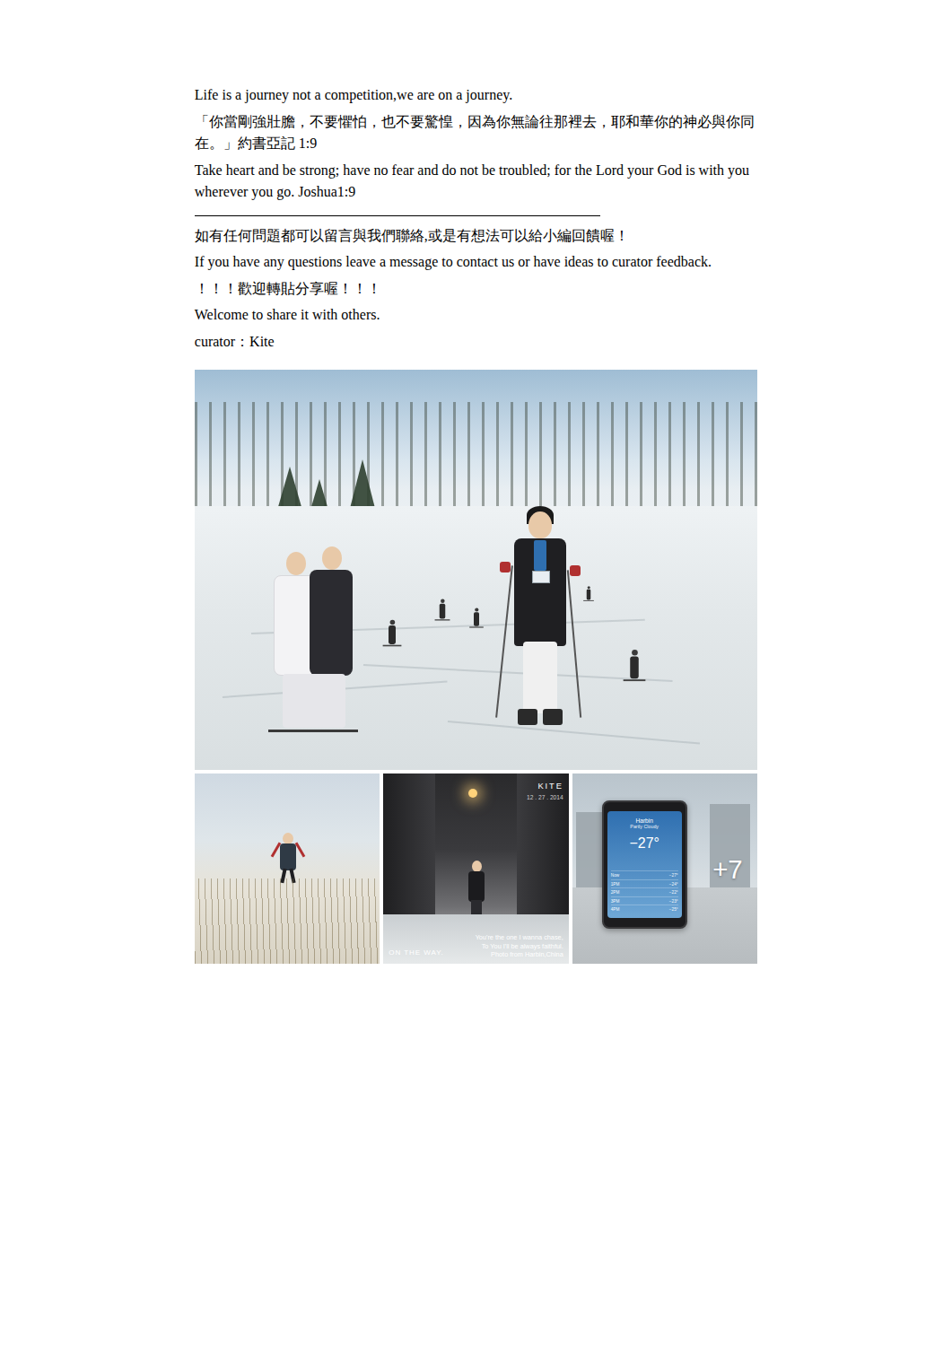Life is a journey not a competition,we are on a journey.
「你當剛強壯膽，不要懼怕，也不要驚惶，因為你無論往那裡去，耶和華你的神必與你同在。」約書亞記 1:9
Take heart and be strong; have no fear and do not be troubled; for the Lord your God is with you wherever you go. Joshua1:9
如有任何問題都可以留言與我們聯絡,或是有想法可以給小編回饋喔！
If you have any questions leave a message to contact us or have ideas to curator feedback.
！！！歡迎轉貼分享喔！！！
Welcome to share it with others.
curator：Kite
KITE
12 . 27 . 2014
ON THE WAY.
You're the one I wanna chase,
To You I'll be always faithful.
Photo from Harbin,China
Harbin
Partly Cloudy
−27°
Now−27°
1PM−24°
2PM−22°
3PM−23°
4PM−25°
+7